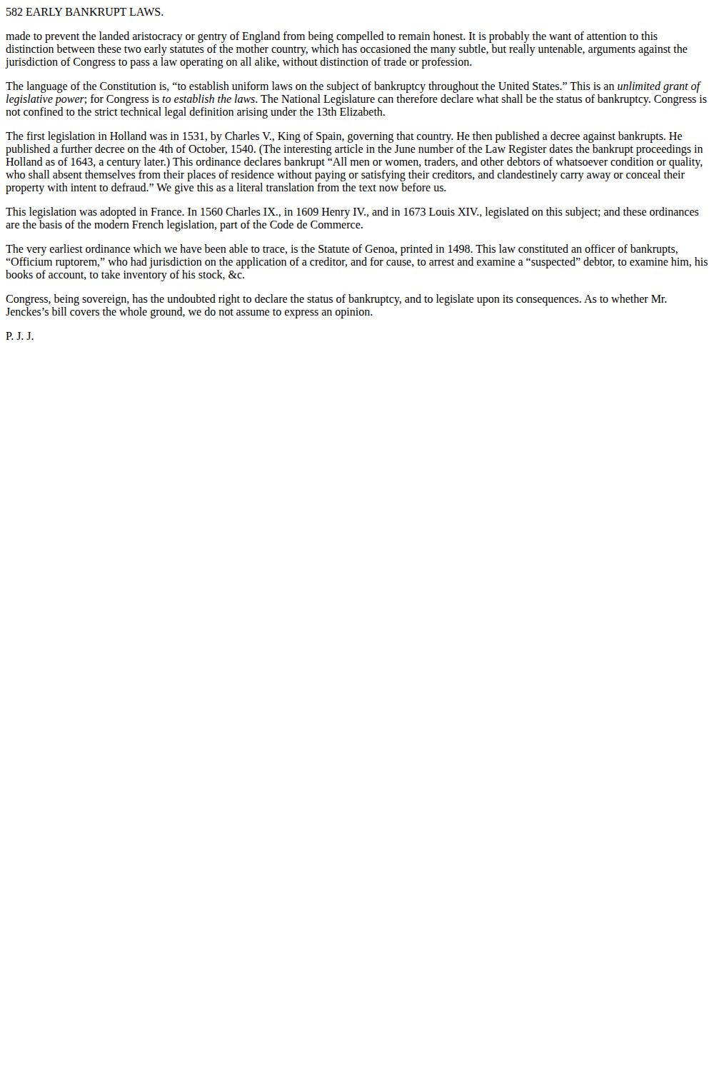582 EARLY BANKRUPT LAWS.
made to prevent the landed aristocracy or gentry of England from being compelled to remain honest. It is probably the want of attention to this distinction between these two early statutes of the mother country, which has occasioned the many subtle, but really untenable, arguments against the jurisdiction of Congress to pass a law operating on all alike, without distinction of trade or profession.
The language of the Constitution is, “to establish uniform laws on the subject of bankruptcy throughout the United States.” This is an unlimited grant of legislative power; for Congress is to establish the laws. The National Legislature can therefore declare what shall be the status of bankruptcy. Congress is not confined to the strict technical legal definition arising under the 13th Elizabeth.
The first legislation in Holland was in 1531, by Charles V., King of Spain, governing that country. He then published a decree against bankrupts. He published a further decree on the 4th of October, 1540. (The interesting article in the June number of the Law Register dates the bankrupt proceedings in Holland as of 1643, a century later.) This ordinance declares bankrupt “All men or women, traders, and other debtors of whatsoever condition or quality, who shall absent themselves from their places of residence without paying or satisfying their creditors, and clandestinely carry away or conceal their property with intent to defraud.” We give this as a literal translation from the text now before us.
This legislation was adopted in France. In 1560 Charles IX., in 1609 Henry IV., and in 1673 Louis XIV., legislated on this subject; and these ordinances are the basis of the modern French legislation, part of the Code de Commerce.
The very earliest ordinance which we have been able to trace, is the Statute of Genoa, printed in 1498. This law constituted an officer of bankrupts, “Officium ruptorem,” who had jurisdiction on the application of a creditor, and for cause, to arrest and examine a “suspected” debtor, to examine him, his books of account, to take inventory of his stock, &c.
Congress, being sovereign, has the undoubted right to declare the status of bankruptcy, and to legislate upon its consequences. As to whether Mr. Jenckes’s bill covers the whole ground, we do not assume to express an opinion.
P. J. J.